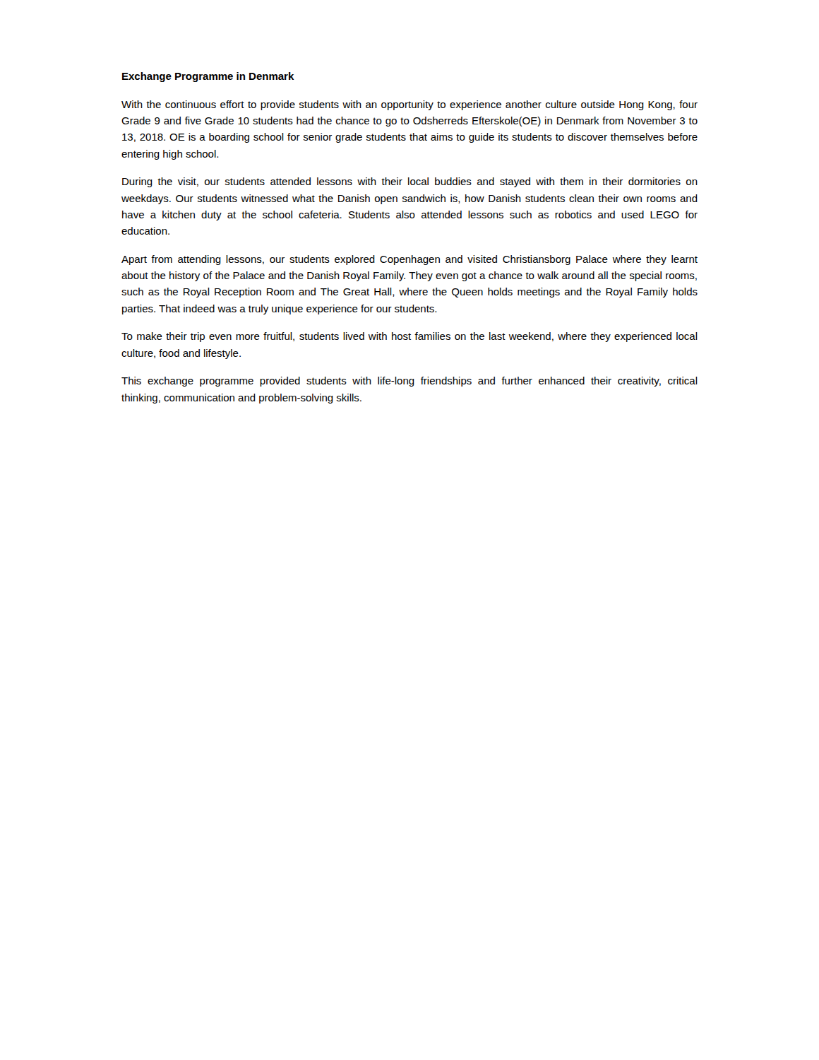Exchange Programme in Denmark
With the continuous effort to provide students with an opportunity to experience another culture outside Hong Kong, four Grade 9 and five Grade 10 students had the chance to go to Odsherreds Efterskole(OE) in Denmark from November 3 to 13, 2018. OE is a boarding school for senior grade students that aims to guide its students to discover themselves before entering high school.
During the visit, our students attended lessons with their local buddies and stayed with them in their dormitories on weekdays. Our students witnessed what the Danish open sandwich is, how Danish students clean their own rooms and have a kitchen duty at the school cafeteria. Students also attended lessons such as robotics and used LEGO for education.
Apart from attending lessons, our students explored Copenhagen and visited Christiansborg Palace where they learnt about the history of the Palace and the Danish Royal Family. They even got a chance to walk around all the special rooms, such as the Royal Reception Room and The Great Hall, where the Queen holds meetings and the Royal Family holds parties. That indeed was a truly unique experience for our students.
To make their trip even more fruitful, students lived with host families on the last weekend, where they experienced local culture, food and lifestyle.
This exchange programme provided students with life-long friendships and further enhanced their creativity, critical thinking, communication and problem-solving skills.